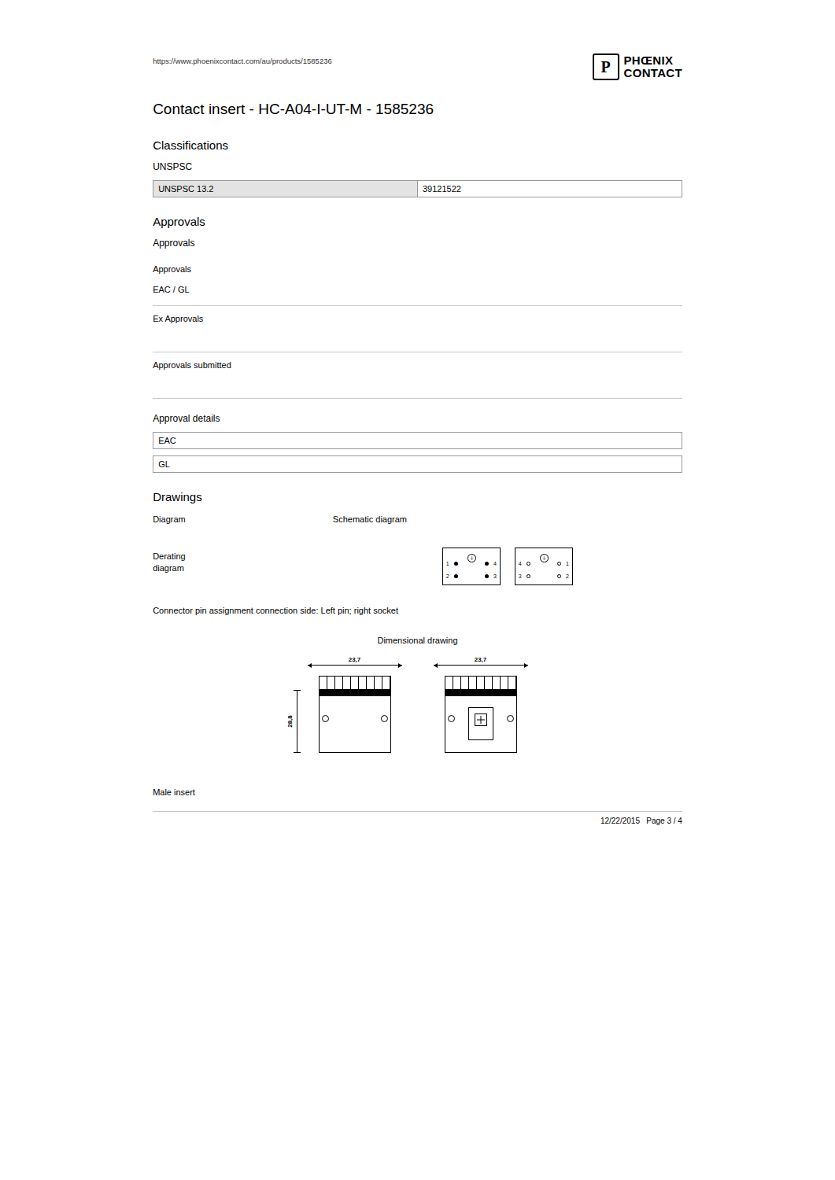https://www.phoenixcontact.com/au/products/1585236
P
PHŒNIX
CONTACT
Contact insert - HC-A04-I-UT-M - 1585236
Classifications
UNSPSC
| UNSPSC 13.2 | 39121522 |
Approvals
Approvals
Approvals
EAC / GL
Ex Approvals
Approvals submitted
Approval details
EAC
GL
Drawings
Diagram
Derating
diagram
Schematic diagram
1 2 4 3 ⏚
4 3 1 2 ⏚
Connector pin assignment connection side: Left pin; right socket
Dimensional drawing
23,7
28,8
23,7
Male insert
12/22/2015 Page 3 / 4